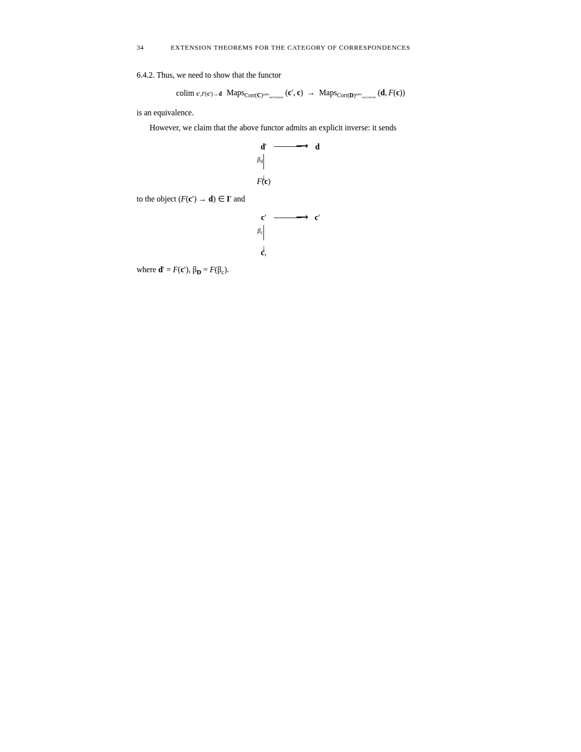34 Extension theorems for the category of correspondences
6.4.2. Thus, we need to show that the functor
colim c′,F(c′)→d MapsCorr(C) adm vert;horiz (c′, c) → MapsCorr(D) adm vert;horiz (d, F(c))
is an equivalence.
However, we claim that the above functor admits an explicit inverse: it sends
| d ′ | ⟶ | d |
| β d ↓ | | |
| F ( c ) | | |
to the object (F(c′) → d) ∈ I′ and
| c ′ | ⟶ | c ′ |
| β c ↓ | | |
| c , | | |
where d′ = F(c′), βD = F(βc).